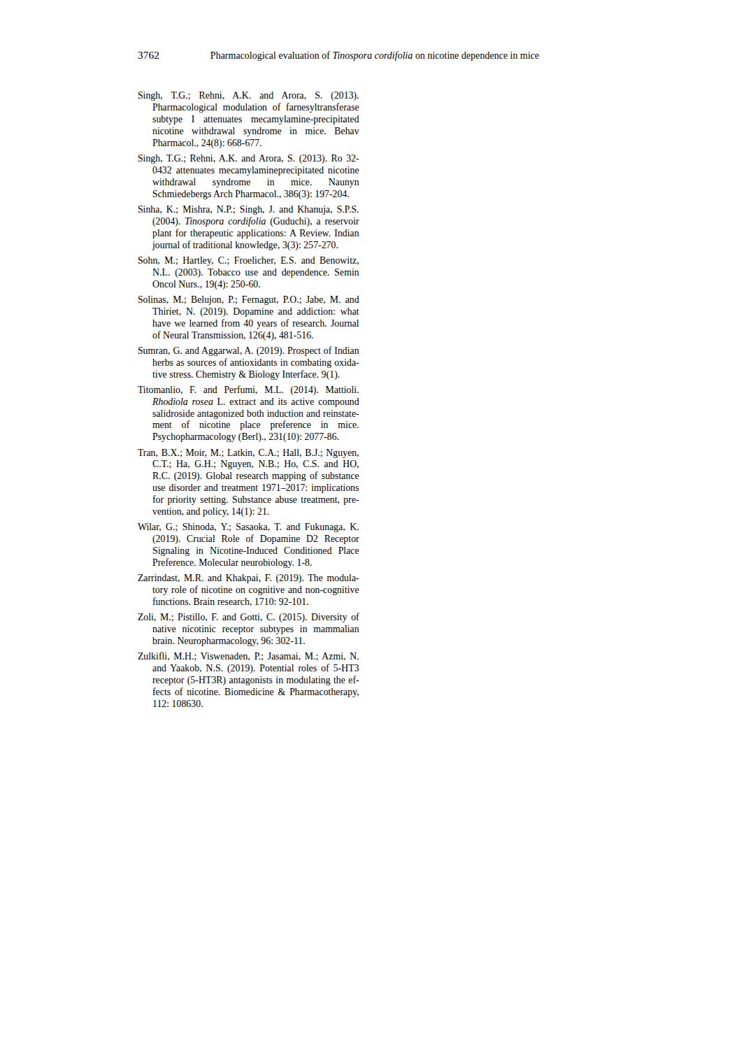3762
Pharmacological evaluation of Tinospora cordifolia on nicotine dependence in mice
Singh, T.G.; Rehni, A.K. and Arora, S. (2013). Pharmacological modulation of farnesyltransferase subtype I attenuates mecamylamine-precipitated nicotine withdrawal syndrome in mice. Behav Pharmacol., 24(8): 668-677.
Singh, T.G.; Rehni, A.K. and Arora, S. (2013). Ro 32-0432 attenuates mecamylamineprecipitated nicotine withdrawal syndrome in mice. Naunyn Schmiedebergs Arch Pharmacol., 386(3): 197-204.
Sinha, K.; Mishra, N.P.; Singh, J. and Khanuja, S.P.S. (2004). Tinospora cordifolia (Guduchi), a reservoir plant for therapeutic applications: A Review. Indian journal of traditional knowledge, 3(3): 257-270.
Sohn, M.; Hartley, C.; Froelicher, E.S. and Benowitz, N.L. (2003). Tobacco use and dependence. Semin Oncol Nurs., 19(4): 250-60.
Solinas, M.; Belujon, P.; Fernagut, P.O.; Jabe, M. and Thiriet, N. (2019). Dopamine and addiction: what have we learned from 40 years of research. Journal of Neural Transmission, 126(4), 481-516.
Sumran, G. and Aggarwal, A. (2019). Prospect of Indian herbs as sources of antioxidants in combating oxidative stress. Chemistry & Biology Interface. 9(1).
Titomanlio, F. and Perfumi, M.L. (2014). Mattioli. Rhodiola rosea L. extract and its active compound salidroside antagonized both induction and reinstatement of nicotine place preference in mice. Psychopharmacology (Berl)., 231(10): 2077-86.
Tran, B.X.; Moir, M.; Latkin, C.A.; Hall, B.J.; Nguyen, C.T.; Ha, G.H.; Nguyen, N.B.; Ho, C.S. and HO, R.C. (2019). Global research mapping of substance use disorder and treatment 1971–2017: implications for priority setting. Substance abuse treatment, prevention, and policy, 14(1): 21.
Wilar, G.; Shinoda, Y.; Sasaoka, T. and Fukunaga, K. (2019). Crucial Role of Dopamine D2 Receptor Signaling in Nicotine-Induced Conditioned Place Preference. Molecular neurobiology. 1-8.
Zarrindast, M.R. and Khakpai, F. (2019). The modulatory role of nicotine on cognitive and non-cognitive functions. Brain research, 1710: 92-101.
Zoli, M.; Pistillo, F. and Gotti, C. (2015). Diversity of native nicotinic receptor subtypes in mammalian brain. Neuropharmacology, 96: 302-11.
Zulkifli, M.H.; Viswenaden, P.; Jasamai, M.; Azmi, N. and Yaakob, N.S. (2019). Potential roles of 5-HT3 receptor (5-HT3R) antagonists in modulating the effects of nicotine. Biomedicine & Pharmacotherapy, 112: 108630.